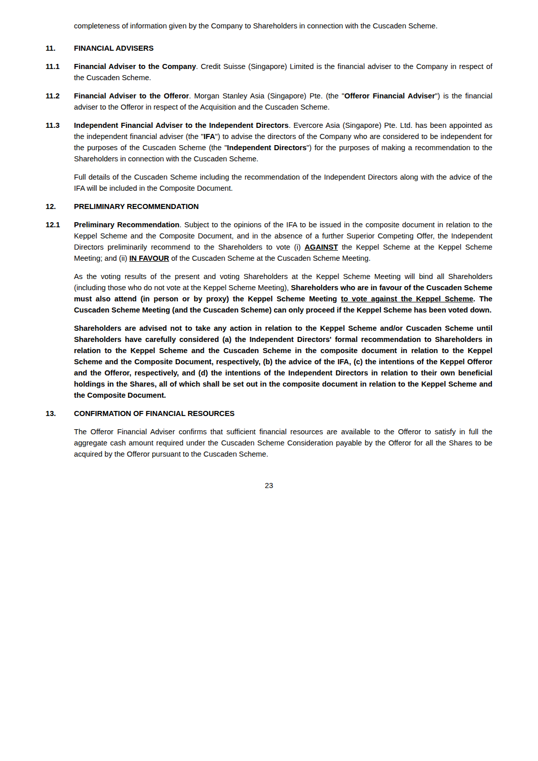completeness of information given by the Company to Shareholders in connection with the Cuscaden Scheme.
11. Financial Advisers
11.1 Financial Adviser to the Company. Credit Suisse (Singapore) Limited is the financial adviser to the Company in respect of the Cuscaden Scheme.
11.2 Financial Adviser to the Offeror. Morgan Stanley Asia (Singapore) Pte. (the "Offeror Financial Adviser") is the financial adviser to the Offeror in respect of the Acquisition and the Cuscaden Scheme.
11.3 Independent Financial Adviser to the Independent Directors. Evercore Asia (Singapore) Pte. Ltd. has been appointed as the independent financial adviser (the "IFA") to advise the directors of the Company who are considered to be independent for the purposes of the Cuscaden Scheme (the "Independent Directors") for the purposes of making a recommendation to the Shareholders in connection with the Cuscaden Scheme.
Full details of the Cuscaden Scheme including the recommendation of the Independent Directors along with the advice of the IFA will be included in the Composite Document.
12. Preliminary Recommendation
12.1 Preliminary Recommendation. Subject to the opinions of the IFA to be issued in the composite document in relation to the Keppel Scheme and the Composite Document, and in the absence of a further Superior Competing Offer, the Independent Directors preliminarily recommend to the Shareholders to vote (i) AGAINST the Keppel Scheme at the Keppel Scheme Meeting; and (ii) IN FAVOUR of the Cuscaden Scheme at the Cuscaden Scheme Meeting.
As the voting results of the present and voting Shareholders at the Keppel Scheme Meeting will bind all Shareholders (including those who do not vote at the Keppel Scheme Meeting), Shareholders who are in favour of the Cuscaden Scheme must also attend (in person or by proxy) the Keppel Scheme Meeting to vote against the Keppel Scheme. The Cuscaden Scheme Meeting (and the Cuscaden Scheme) can only proceed if the Keppel Scheme has been voted down.
Shareholders are advised not to take any action in relation to the Keppel Scheme and/or Cuscaden Scheme until Shareholders have carefully considered (a) the Independent Directors' formal recommendation to Shareholders in relation to the Keppel Scheme and the Cuscaden Scheme in the composite document in relation to the Keppel Scheme and the Composite Document, respectively, (b) the advice of the IFA, (c) the intentions of the Keppel Offeror and the Offeror, respectively, and (d) the intentions of the Independent Directors in relation to their own beneficial holdings in the Shares, all of which shall be set out in the composite document in relation to the Keppel Scheme and the Composite Document.
13. Confirmation of Financial Resources
The Offeror Financial Adviser confirms that sufficient financial resources are available to the Offeror to satisfy in full the aggregate cash amount required under the Cuscaden Scheme Consideration payable by the Offeror for all the Shares to be acquired by the Offeror pursuant to the Cuscaden Scheme.
23